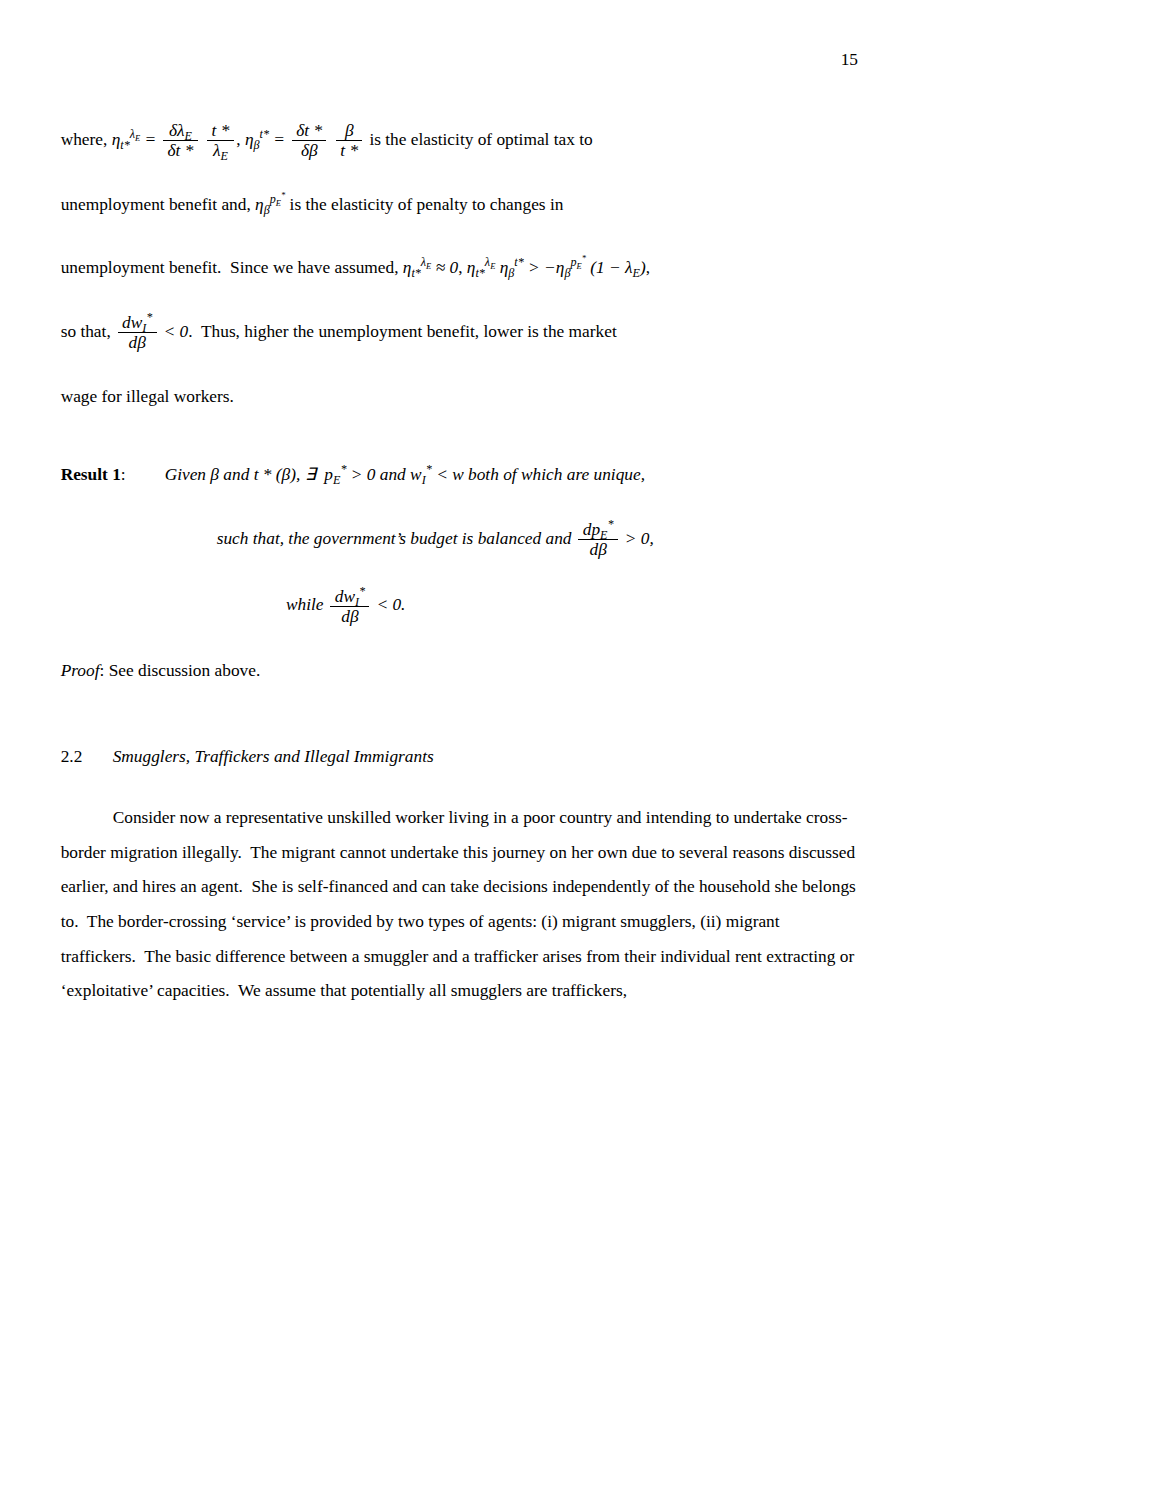15
where, ηt*λE = δλE δt * t *λE, ηβt* = δt *δβ βt * is the elasticity of optimal tax to
unemployment benefit and, ηβpE* is the elasticity of penalty to changes in
unemployment benefit. Since we have assumed, ηt*λE ≈ 0, ηt*λE ηβt* > −ηβpE* (1 − λE),
so that, dwI*dβ < 0. Thus, higher the unemployment benefit, lower is the market
wage for illegal workers.
Result 1: Given β and t * (β), ∃ pE* > 0 and wI* < w both of which are unique,
such that, the government’s budget is balanced and dpE*dβ > 0,
while dwI*dβ < 0.
Proof: See discussion above.
2.2 Smugglers, Traffickers and Illegal Immigrants
Consider now a representative unskilled worker living in a poor country and intending to undertake cross-border migration illegally. The migrant cannot undertake this journey on her own due to several reasons discussed earlier, and hires an agent. She is self-financed and can take decisions independently of the household she belongs to. The border-crossing ‘service’ is provided by two types of agents: (i) migrant smugglers, (ii) migrant traffickers. The basic difference between a smuggler and a trafficker arises from their individual rent extracting or ‘exploitative’ capacities. We assume that potentially all smugglers are traffickers,